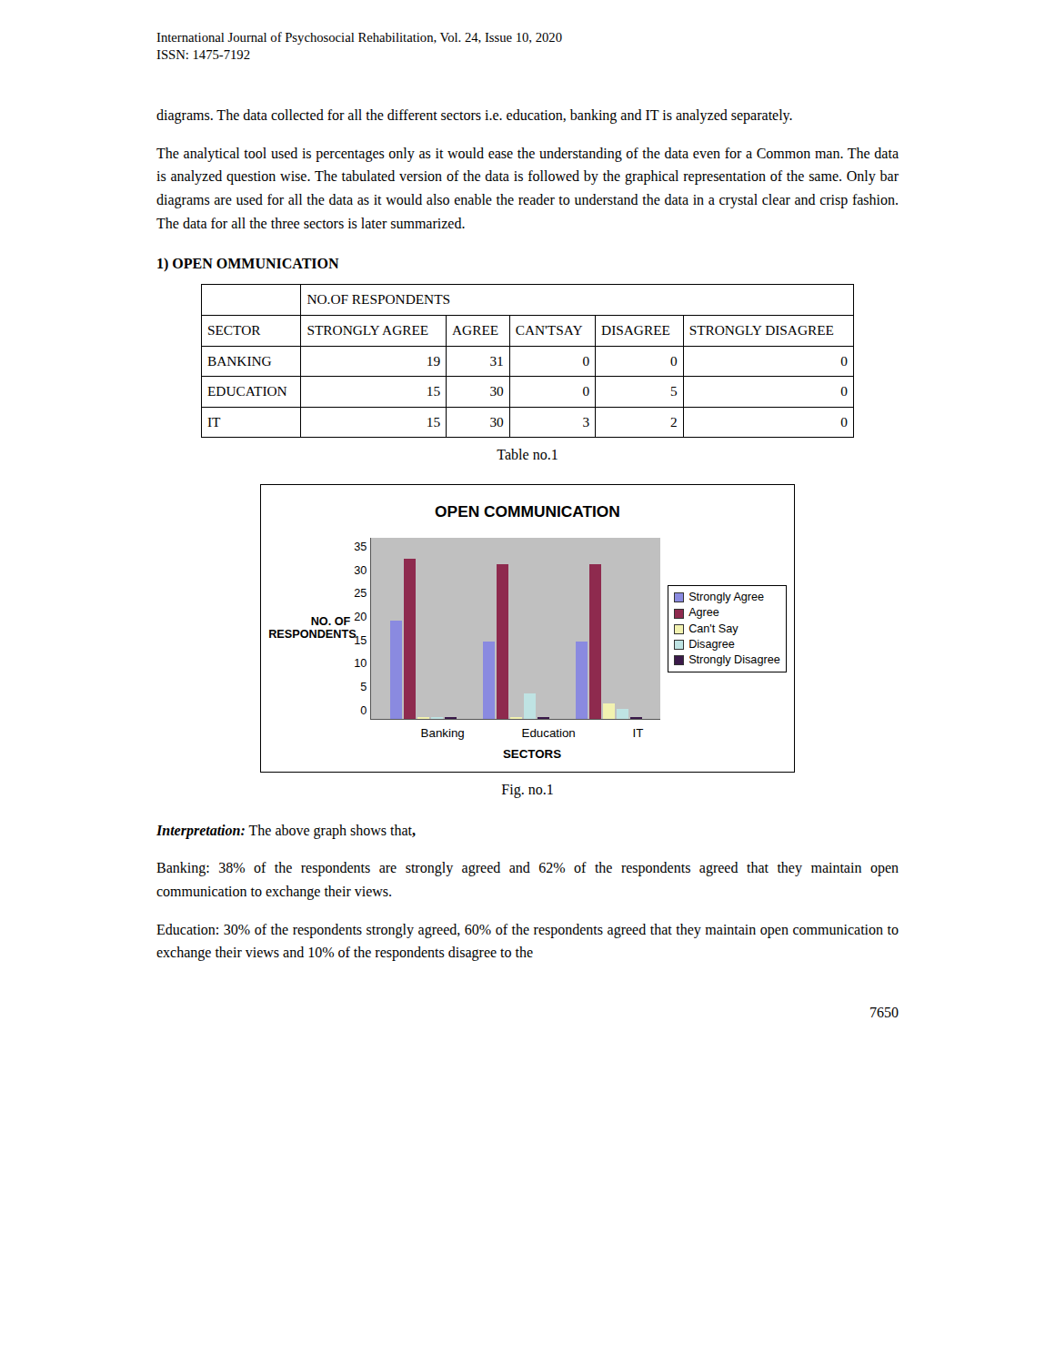International Journal of Psychosocial Rehabilitation, Vol. 24, Issue 10, 2020
ISSN: 1475-7192
diagrams. The data collected for all the different sectors i.e. education, banking and IT is analyzed separately.
The analytical tool used is percentages only as it would ease the understanding of the data even for a Common man. The data is analyzed question wise. The tabulated version of the data is followed by the graphical representation of the same. Only bar diagrams are used for all the data as it would also enable the reader to understand the data in a crystal clear and crisp fashion. The data for all the three sectors is later summarized.
1) OPEN OMMUNICATION
| | NO.OF RESPONDENTS |
| --- | --- |
| SECTOR | STRONGLY AGREE | AGREE | CAN'TSAY | DISAGREE | STRONGLY DISAGREE |
| BANKING | 19 | 31 | 0 | 0 | 0 |
| EDUCATION | 15 | 30 | 0 | 5 | 0 |
| IT | 15 | 30 | 3 | 2 | 0 |
Table no.1
OPEN COMMUNICATION
NO. OF
RESPONDENTS
35 30 25 20 15 10 5 0
Strongly Agree
Agree
Can't Say
Disagree
Strongly Disagree
Banking Education IT
SECTORS
Fig. no.1
Interpretation: The above graph shows that,
Banking: 38% of the respondents are strongly agreed and 62% of the respondents agreed that they maintain open communication to exchange their views.
Education: 30% of the respondents strongly agreed, 60% of the respondents agreed that they maintain open communication to exchange their views and 10% of the respondents disagree to the
7650